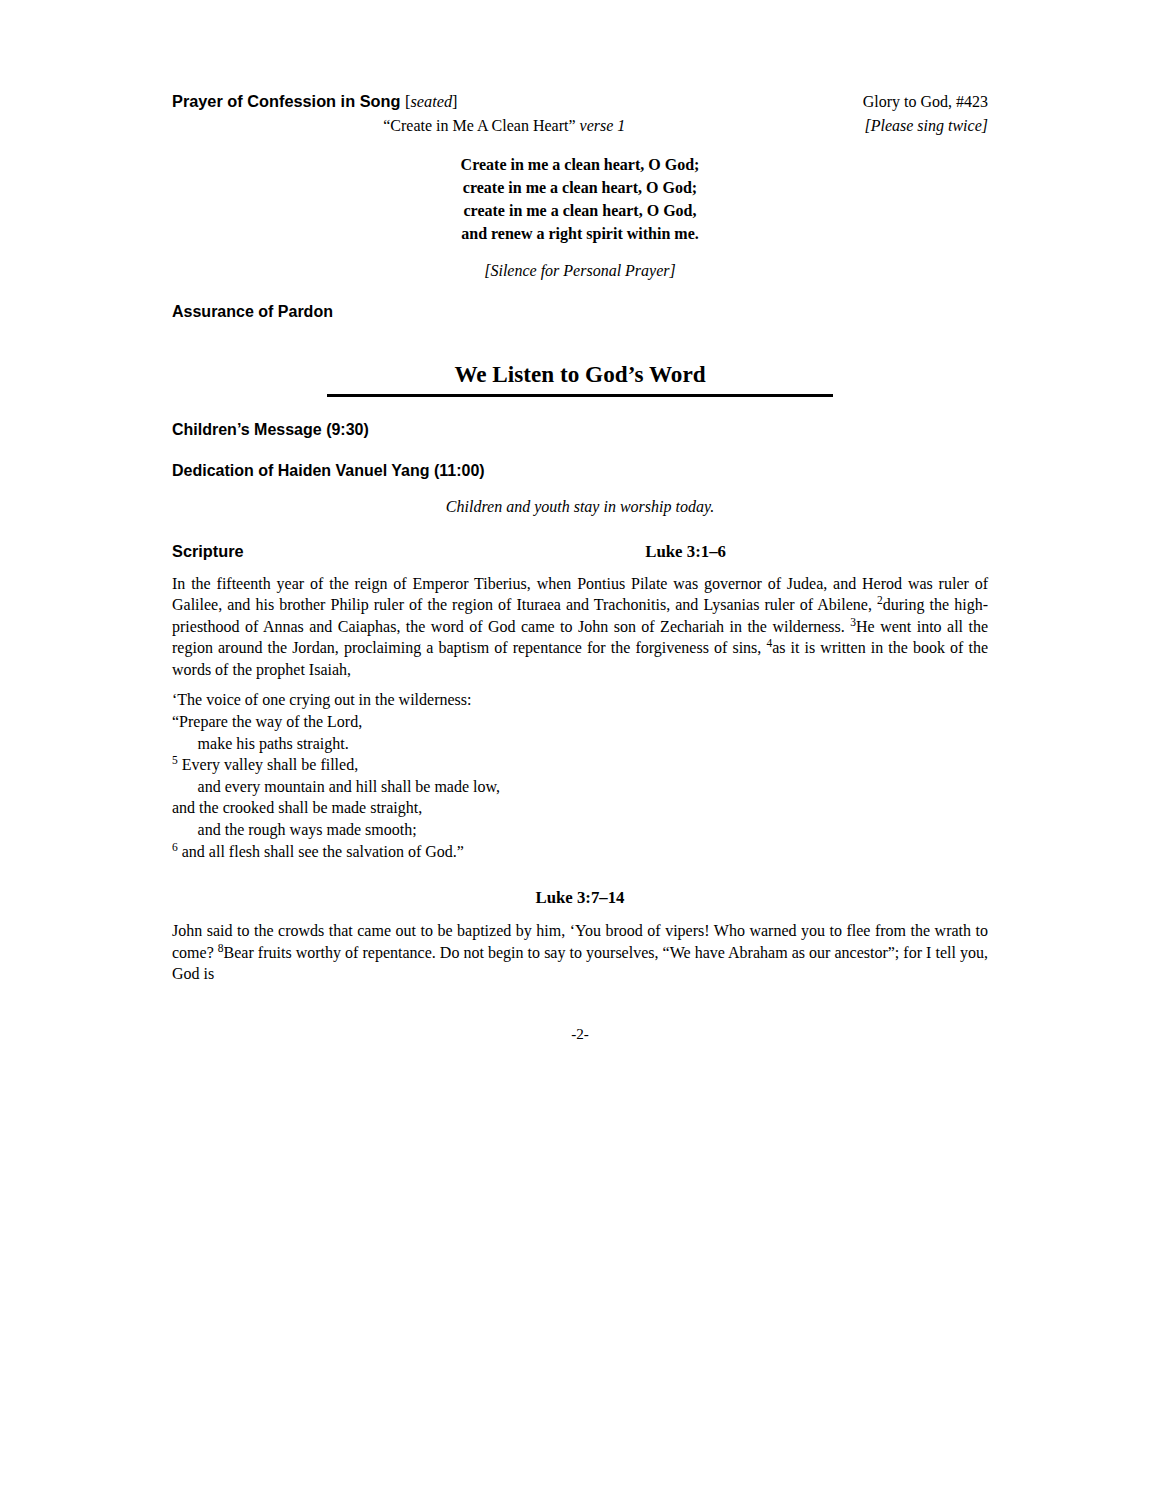Prayer of Confession in Song [seated] Glory to God, #423
“Create in Me A Clean Heart” verse 1 [Please sing twice]
Create in me a clean heart, O God;
create in me a clean heart, O God;
create in me a clean heart, O God,
and renew a right spirit within me.
[Silence for Personal Prayer]
Assurance of Pardon
We Listen to God’s Word
Children’s Message (9:30)
Dedication of Haiden Vanuel Yang (11:00)
Children and youth stay in worship today.
Scripture Luke 3:1–6
In the fifteenth year of the reign of Emperor Tiberius, when Pontius Pilate was governor of Judea, and Herod was ruler of Galilee, and his brother Philip ruler of the region of Ituraea and Trachonitis, and Lysanias ruler of Abilene, 2during the high-priesthood of Annas and Caiaphas, the word of God came to John son of Zechariah in the wilderness. 3He went into all the region around the Jordan, proclaiming a baptism of repentance for the forgiveness of sins, 4as it is written in the book of the words of the prophet Isaiah,
‘The voice of one crying out in the wilderness:
“Prepare the way of the Lord,
make his paths straight.
5 Every valley shall be filled,
and every mountain and hill shall be made low,
and the crooked shall be made straight,
and the rough ways made smooth;
6 and all flesh shall see the salvation of God.”
Luke 3:7–14
John said to the crowds that came out to be baptized by him, ‘You brood of vipers! Who warned you to flee from the wrath to come? 8Bear fruits worthy of repentance. Do not begin to say to yourselves, “We have Abraham as our ancestor”; for I tell you, God is
-2-